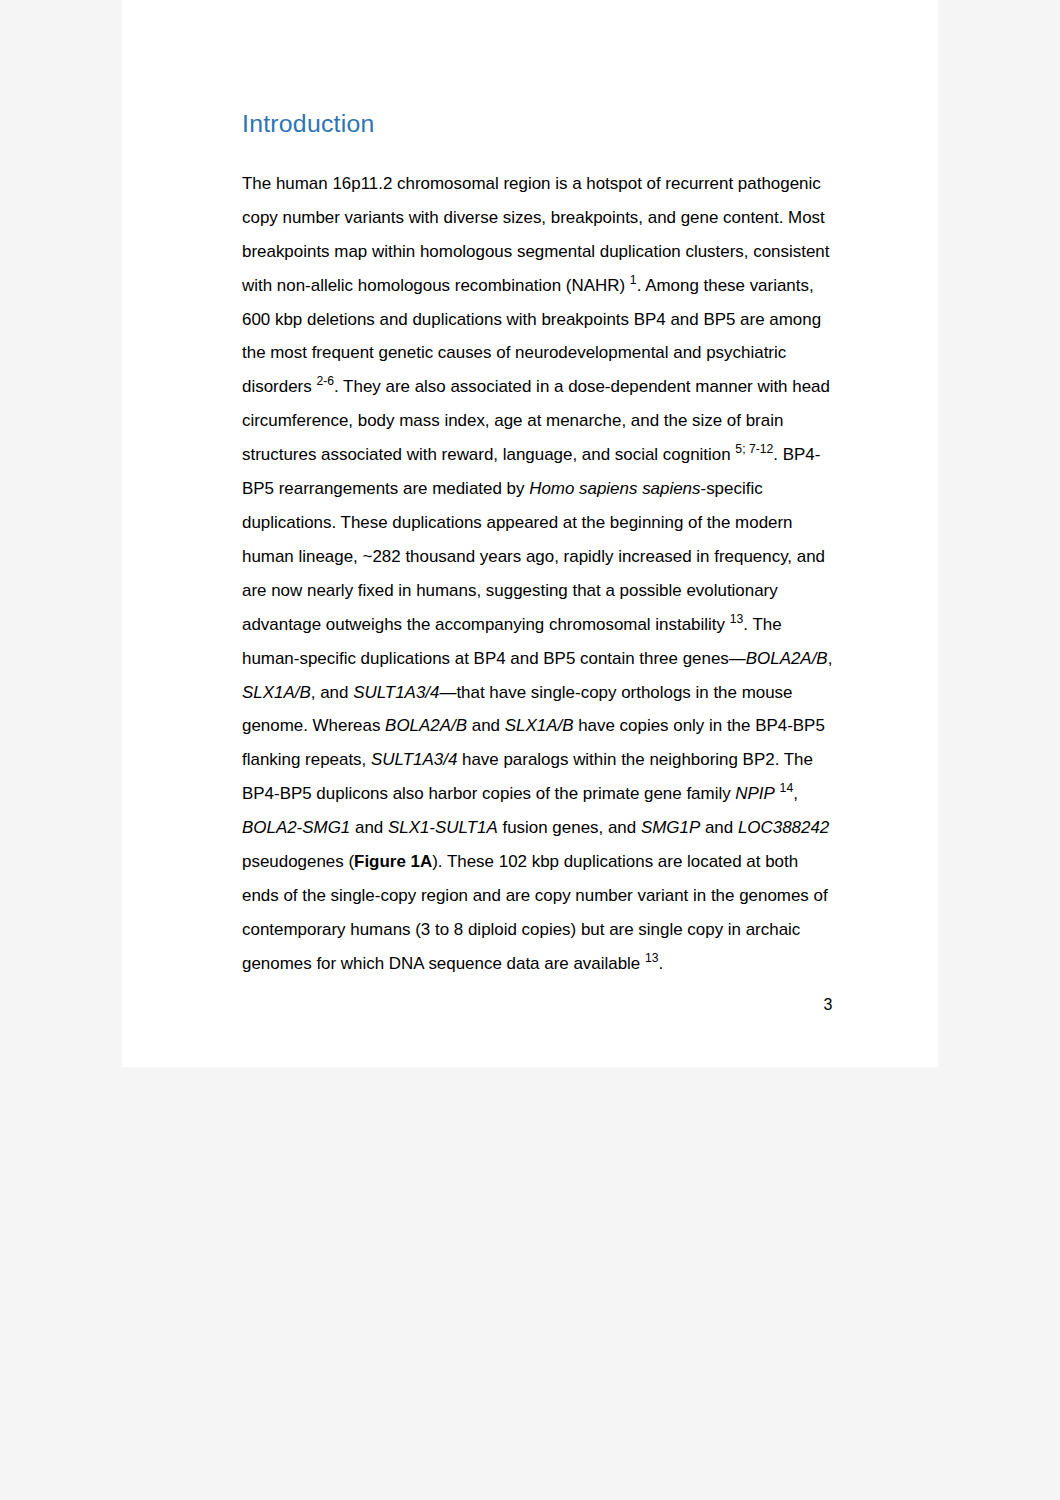Introduction
The human 16p11.2 chromosomal region is a hotspot of recurrent pathogenic copy number variants with diverse sizes, breakpoints, and gene content. Most breakpoints map within homologous segmental duplication clusters, consistent with non-allelic homologous recombination (NAHR) 1. Among these variants, 600 kbp deletions and duplications with breakpoints BP4 and BP5 are among the most frequent genetic causes of neurodevelopmental and psychiatric disorders 2-6. They are also associated in a dose-dependent manner with head circumference, body mass index, age at menarche, and the size of brain structures associated with reward, language, and social cognition 5; 7-12. BP4-BP5 rearrangements are mediated by Homo sapiens sapiens-specific duplications. These duplications appeared at the beginning of the modern human lineage, ~282 thousand years ago, rapidly increased in frequency, and are now nearly fixed in humans, suggesting that a possible evolutionary advantage outweighs the accompanying chromosomal instability 13. The human-specific duplications at BP4 and BP5 contain three genes—BOLA2A/B, SLX1A/B, and SULT1A3/4—that have single-copy orthologs in the mouse genome. Whereas BOLA2A/B and SLX1A/B have copies only in the BP4-BP5 flanking repeats, SULT1A3/4 have paralogs within the neighboring BP2. The BP4-BP5 duplicons also harbor copies of the primate gene family NPIP 14, BOLA2-SMG1 and SLX1-SULT1A fusion genes, and SMG1P and LOC388242 pseudogenes (Figure 1A). These 102 kbp duplications are located at both ends of the single-copy region and are copy number variant in the genomes of contemporary humans (3 to 8 diploid copies) but are single copy in archaic genomes for which DNA sequence data are available 13.
3